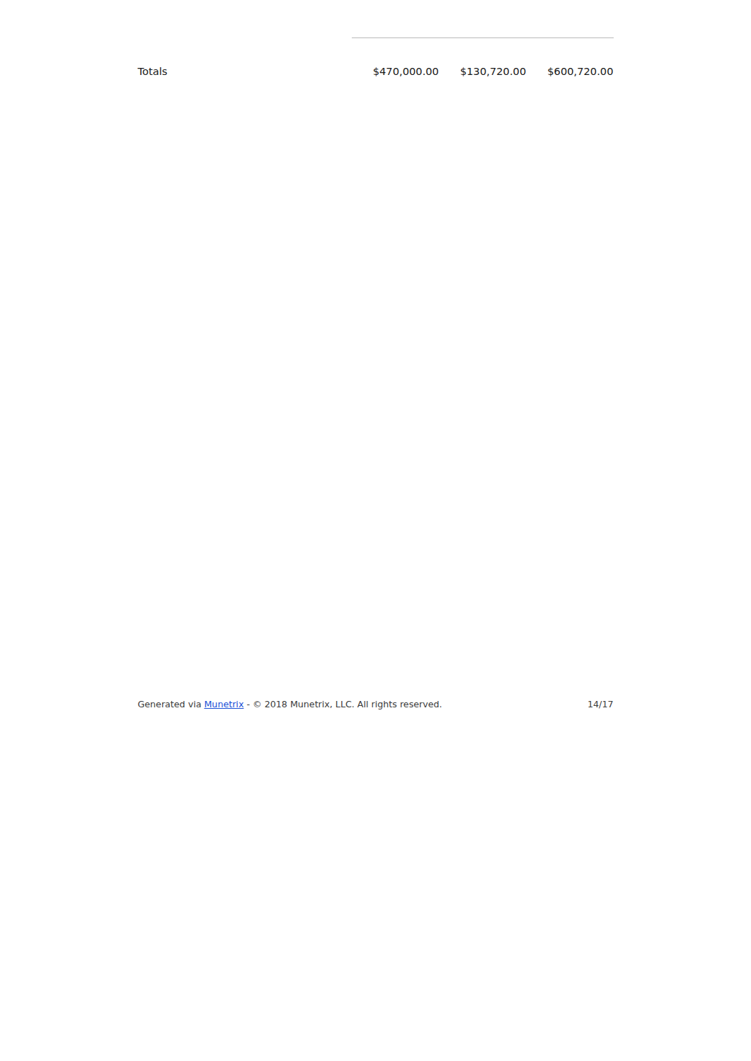| Totals | | $470,000.00 | $130,720.00 | $600,720.00 |
Generated via Munetrix - © 2018 Munetrix, LLC. All rights reserved.
14/17